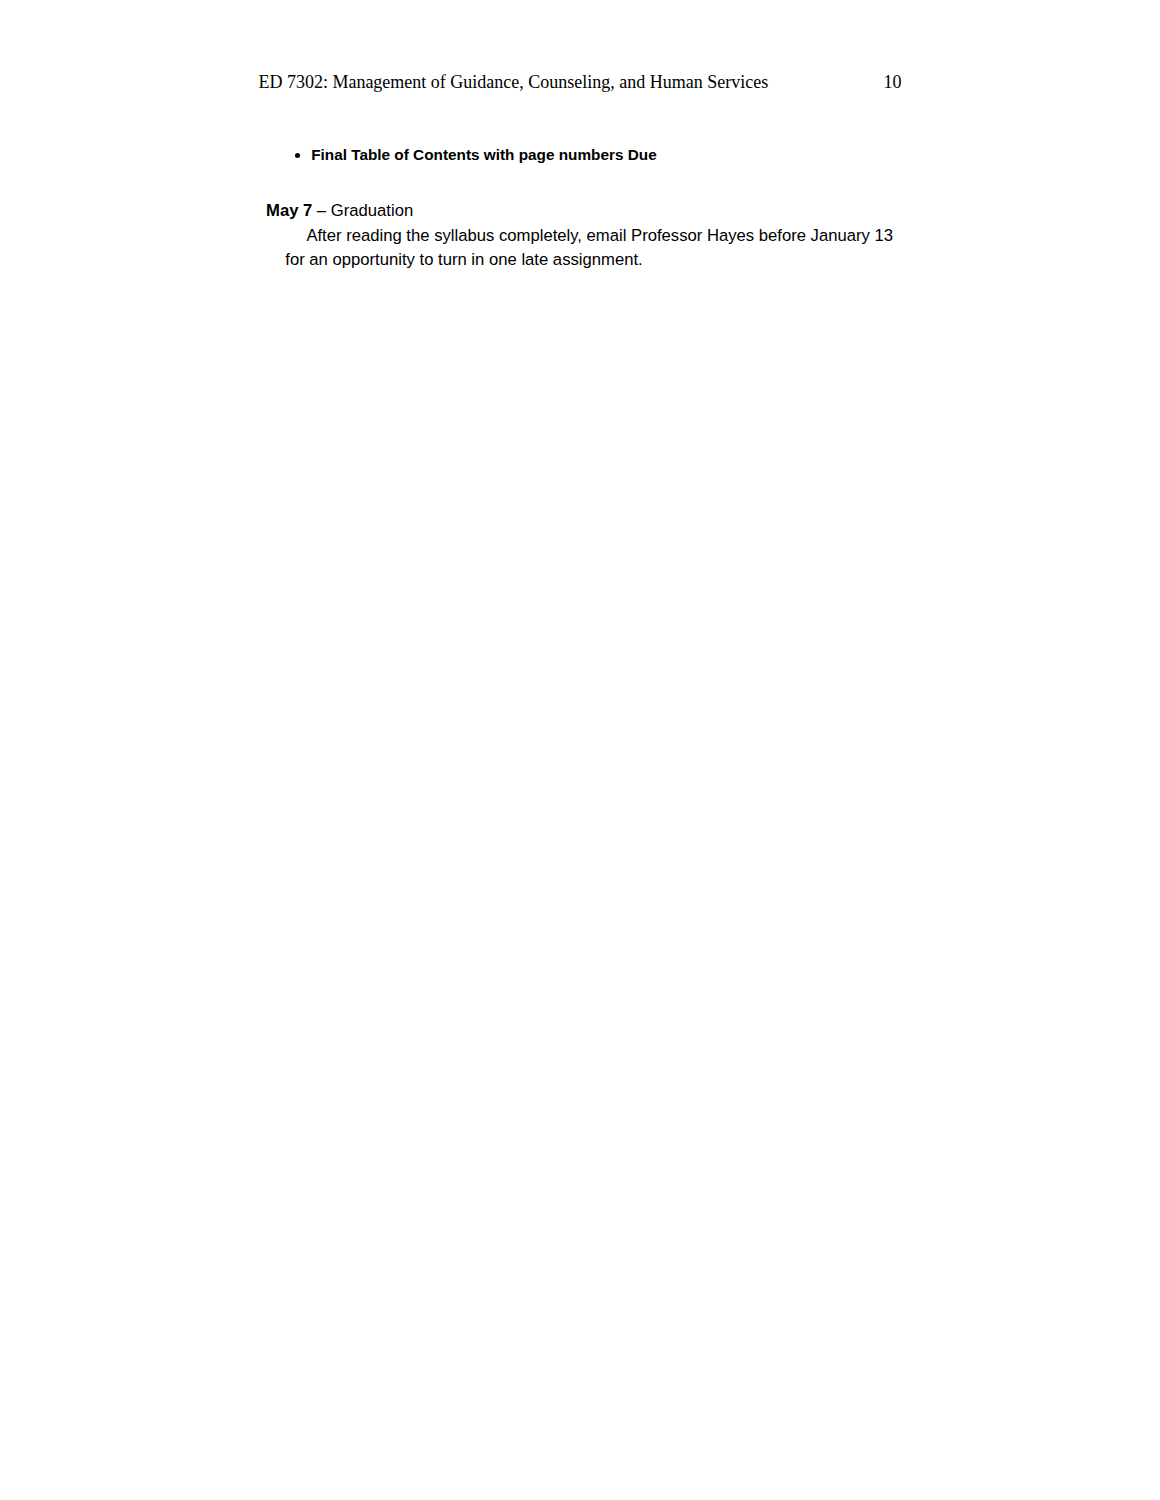ED 7302: Management of Guidance, Counseling, and Human Services 10
Final Table of Contents with page numbers Due
May 7 – Graduation
After reading the syllabus completely, email Professor Hayes before January 13 for an opportunity to turn in one late assignment.